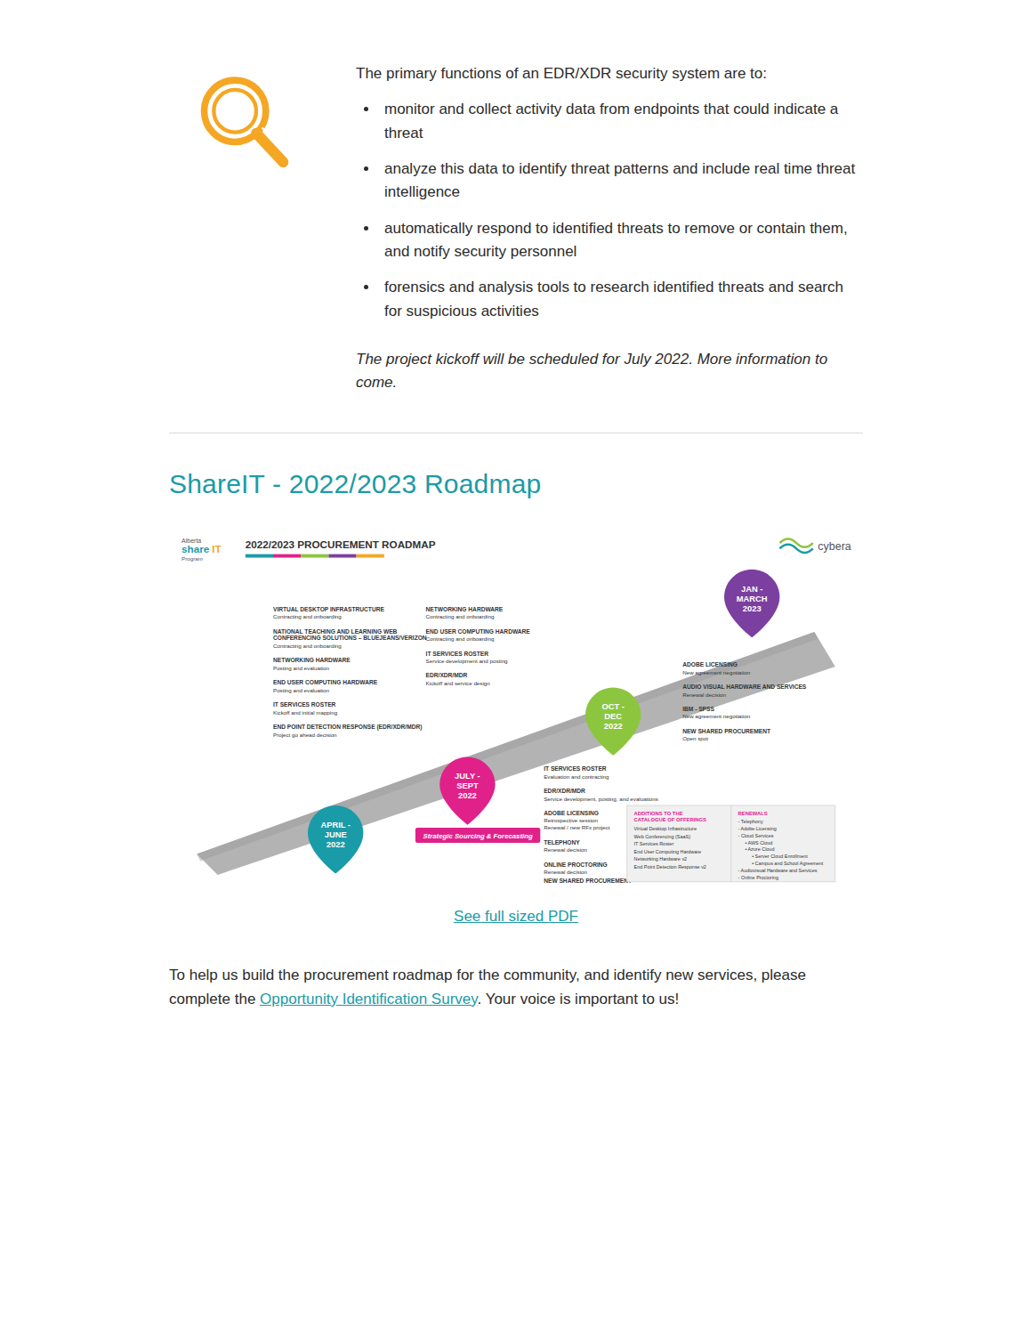The primary functions of an EDR/XDR security system are to:
monitor and collect activity data from endpoints that could indicate a threat
analyze this data to identify threat patterns and include real time threat intelligence
automatically respond to identified threats to remove or contain them, and notify security personnel
forensics and analysis tools to research identified threats and search for suspicious activities
The project kickoff will be scheduled for July 2022. More information to come.
ShareIT - 2022/2023 Roadmap
2022/2023 Procurement Roadmap Alberta share IT Program 2022/2023 PROCUREMENT ROADMAP cybera APRIL - JUNE 2022 VIRTUAL DESKTOP INFRASTRUCTURE Contracting and onboarding NATIONAL TEACHING AND LEARNING WEB CONFERENCING SOLUTIONS – BLUEJEANS/VERIZON Contracting and onboarding NETWORKING HARDWARE Posting and evaluation END USER COMPUTING HARDWARE Posting and evaluation IT SERVICES ROSTER Kickoff and initial mapping END POINT DETECTION RESPONSE (EDR/XDR/MDR) Project go ahead decision JULY - SEPT 2022 NETWORKING HARDWARE Contracting and onboarding END USER COMPUTING HARDWARE Contracting and onboarding IT SERVICES ROSTER Service development and posting EDR/XDR/MDR Kickoff and service design Strategic Sourcing & Forecasting OCT - DEC 2022 IT SERVICES ROSTER Evaluation and contracting EDR/XDR/MDR Service development, posting, and evaluations ADOBE LICENSING Retrospective session Renewal / new RFx project TELEPHONY Renewal decision ONLINE PROCTORING Renewal decision NEW SHARED PROCUREMENT JAN - MARCH 2023 ADOBE LICENSING New agreement negotiation AUDIO VISUAL HARDWARE AND SERVICES Renewal decision IBM - SPSS New agreement negotiation NEW SHARED PROCUREMENT Open spot ADDITIONS TO THE CATALOGUE OF OFFERINGS Virtual Desktop Infrastructure Web Conferencing (SaaS) IT Services Roster End User Computing Hardware Networking Hardware v2 End Point Detection Response v2 RENEWALS - Telephony - Adobe Licensing - Cloud Services • AWS Cloud • Azure Cloud • Server Cloud Enrollment • Campus and School Agreement - Audiovisual Hardware and Services - Online Proctoring
See full sized PDF
To help us build the procurement roadmap for the community, and identify new services, please complete the Opportunity Identification Survey. Your voice is important to us!